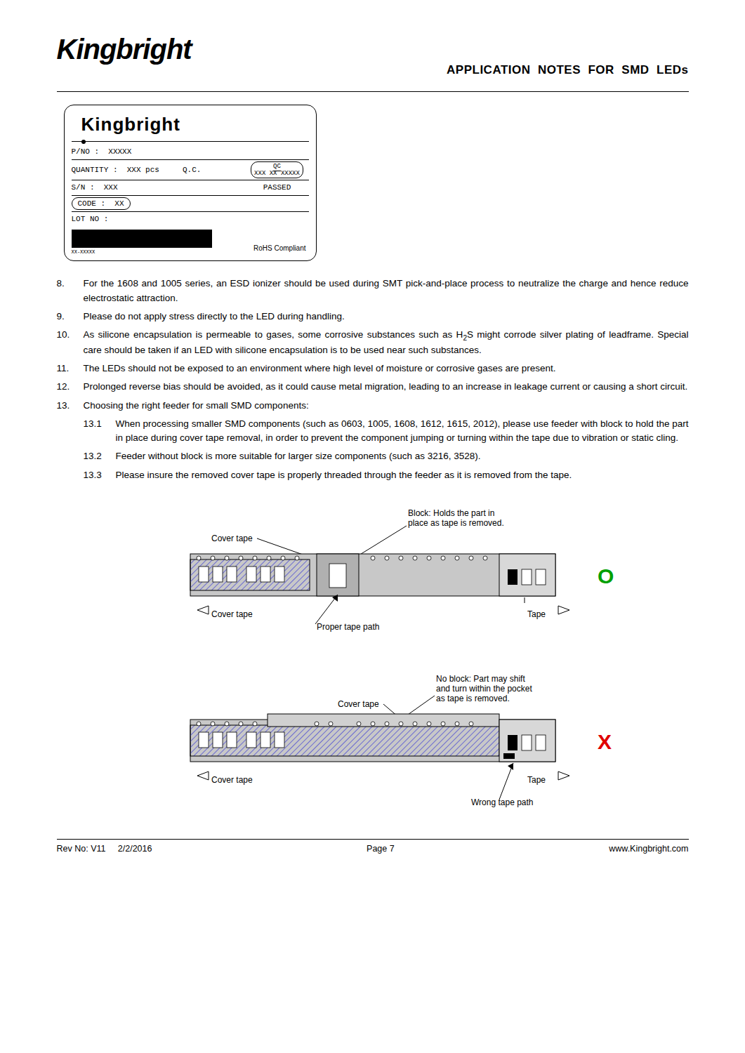Kingbright
APPLICATION NOTES FOR SMD LEDs
Kingbright
P/NO : XXXXX
QUANTITY : XXX pcs Q.C.
QC
XXX XX XXXXX
S/N : XXX
PASSED
CODE : XX
LOT NO :
XX-XXXXX
RoHS Compliant
8. For the 1608 and 1005 series, an ESD ionizer should be used during SMT pick-and-place process to neutralize the charge and hence reduce electrostatic attraction.
9. Please do not apply stress directly to the LED during handling.
10. As silicone encapsulation is permeable to gases, some corrosive substances such as H2S might corrode silver plating of leadframe. Special care should be taken if an LED with silicone encapsulation is to be used near such substances.
11. The LEDs should not be exposed to an environment where high level of moisture or corrosive gases are present.
12. Prolonged reverse bias should be avoided, as it could cause metal migration, leading to an increase in leakage current or causing a short circuit.
13. Choosing the right feeder for small SMD components:
13.1 When processing smaller SMD components (such as 0603, 1005, 1608, 1612, 1615, 2012), please use feeder with block to hold the part in place during cover tape removal, in order to prevent the component jumping or turning within the tape due to vibration or static cling.
13.2 Feeder without block is more suitable for larger size components (such as 3216, 3528).
13.3 Please insure the removed cover tape is properly threaded through the feeder as it is removed from the tape.
Block: Holds the part in place as tape is removed. Cover tape Cover tape Proper tape path Tape O
No block: Part may shift and turn within the pocket as tape is removed. Cover tape Cover tape Tape Wrong tape path X
Rev No: V11 2/2/2016
Page 7
www.Kingbright.com